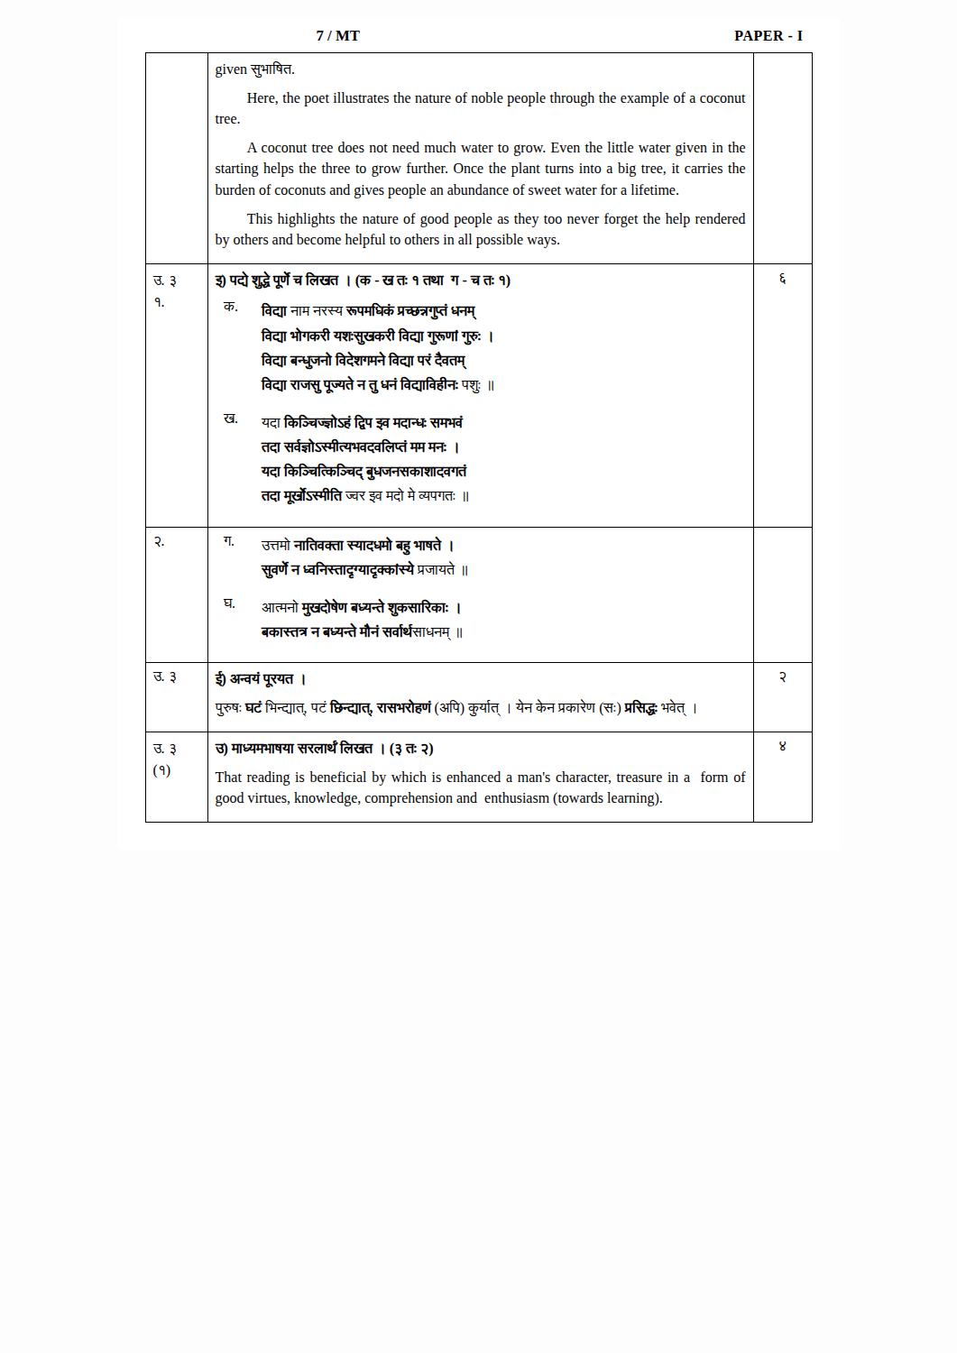7 / MT PAPER - I
| | given सुभाषित . Here, the poet illustrates the nature of noble people through the example of a coconut tree. A coconut tree does not need much water to grow. Even the little water given in the starting helps the three to grow further. Once the plant turns into a big tree, it carries the burden of coconuts and gives people an abundance of sweet water for a lifetime. This highlights the nature of good people as they too never forget the help rendered by others and become helpful to others in all possible ways. | |
| उ. ३ १. | इ) पद्ये शुद्धे पूर्णे च लिखत । (क - ख तः १ तथा ग - च तः १) क. विद्या नाम नरस्य रूपमधिकं प्रच्छन्नगुप्तं धनम् विद्या भोगकरी यशःसुखकरी विद्या गुरूणां गुरुः । विद्या बन्धुजनो विदेशगमने विद्या परं दैवतम् विद्या राजसु पूज्यते न तु धनं विद्याविहीनः पशुः ॥ ख. यदा किञ्चिज्ज्ञोऽहं द्विप इव मदान्धः समभवं तदा सर्वज्ञोऽस्मीत्यभवदवलिप्तं मम मनः । यदा किञ्चित्किञ्चिद् बुधजनसकाशादवगतं तदा मूर्खोऽस्मीति ज्वर इव मदो मे व्यपगतः ॥ | ६ |
| २. | ग. उत्तमो नातिवक्ता स्यादधमो बहु भाषते । सुवर्णे न ध्वनिस्तादृग्यादृक्कांस्ये प्रजायते ॥ घ. आत्मनो मुखदोषेण बध्यन्ते शुकसारिकाः । बकास्तत्र न बध्यन्ते मौनं सर्वार्थ साधनम् ॥ | |
| उ. ३ | ई) अन्वयं पूरयत । पुरुषः घटं भिन्द्यात्, पटं छिन्द्यात्, रासभरोहणं (अपि) कुर्यात् । येन केन प्रकारेण (सः) प्रसिद्धः भवेत् । | २ |
| उ. ३ (१) | उ) माध्यमभाषया सरलार्थं लिखत । (३ तः २) That reading is beneficial by which is enhanced a man's character, treasure in a form of good virtues, knowledge, comprehension and enthusiasm (towards learning). | ४ |